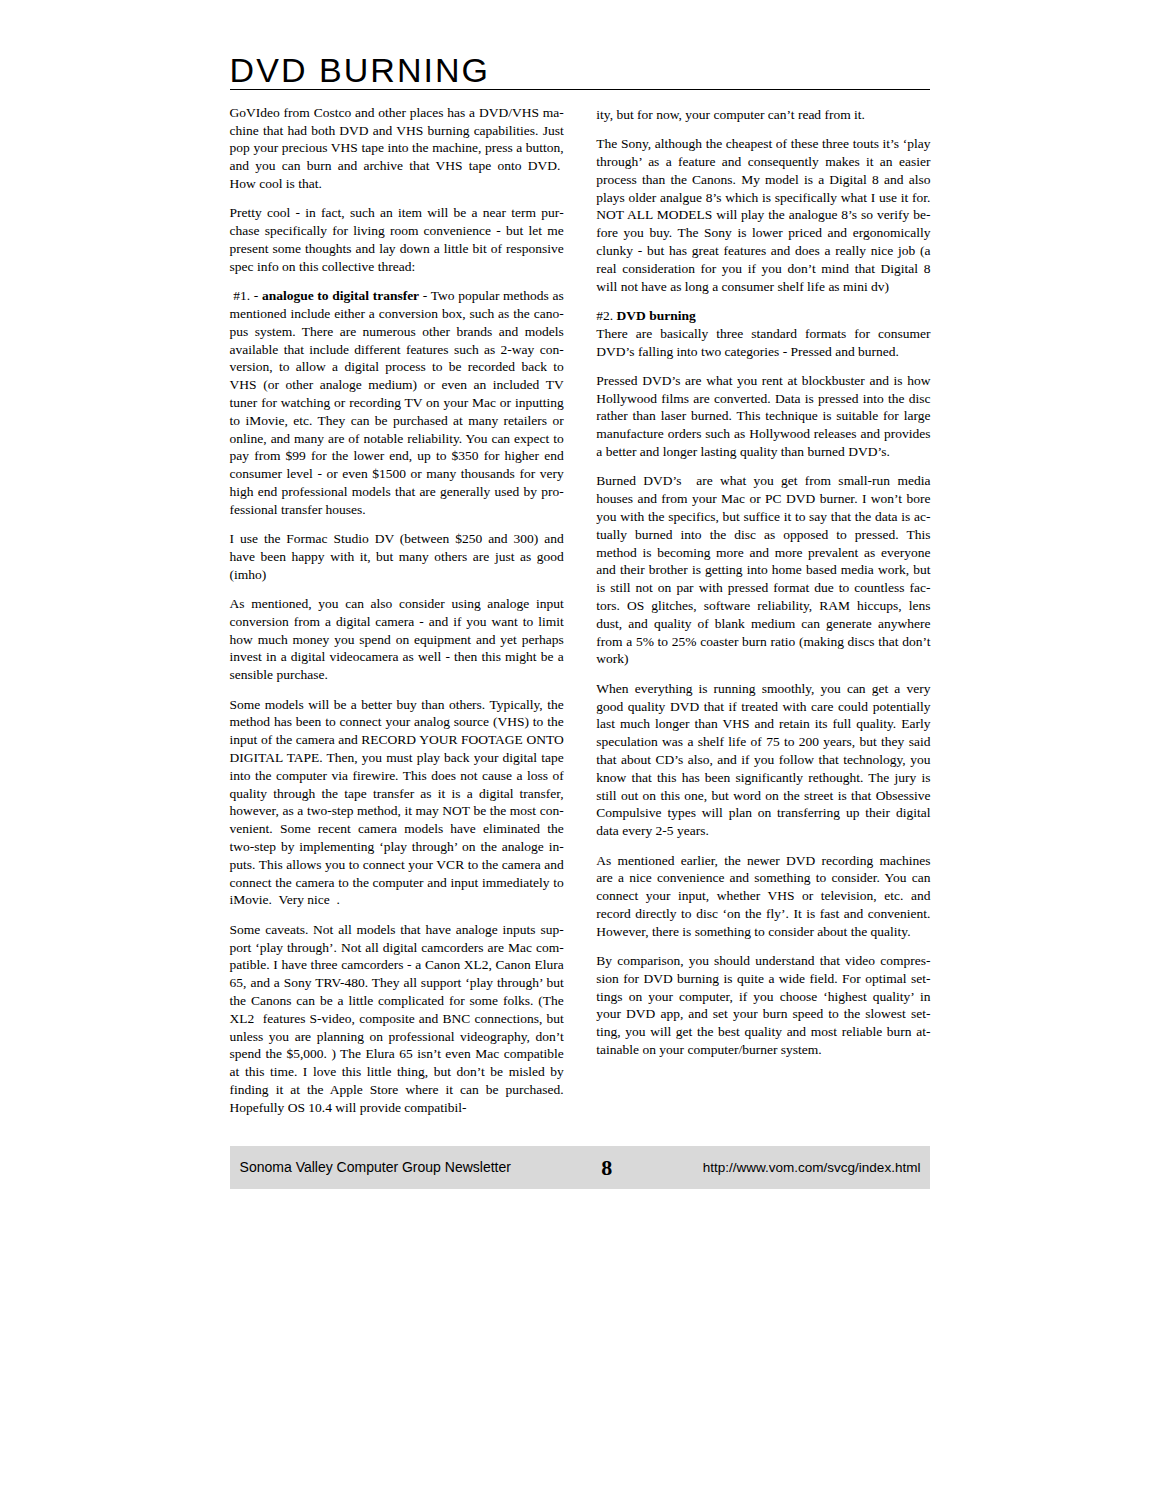DVD BURNING
GoVIdeo from Costco and other places has a DVD/VHS machine that had both DVD and VHS burning capabilities. Just pop your precious VHS tape into the machine, press a button, and you can burn and archive that VHS tape onto DVD. How cool is that.
Pretty cool - in fact, such an item will be a near term purchase specifically for living room convenience - but let me present some thoughts and lay down a little bit of responsive spec info on this collective thread:
#1. - analogue to digital transfer - Two popular methods as mentioned include either a conversion box, such as the canopus system. There are numerous other brands and models available that include different features such as 2-way conversion, to allow a digital process to be recorded back to VHS (or other analoge medium) or even an included TV tuner for watching or recording TV on your Mac or inputting to iMovie, etc. They can be purchased at many retailers or online, and many are of notable reliability. You can expect to pay from $99 for the lower end, up to $350 for higher end consumer level - or even $1500 or many thousands for very high end professional models that are generally used by professional transfer houses.
I use the Formac Studio DV (between $250 and 300) and have been happy with it, but many others are just as good (imho)
As mentioned, you can also consider using analoge input conversion from a digital camera - and if you want to limit how much money you spend on equipment and yet perhaps invest in a digital videocamera as well - then this might be a sensible purchase.
Some models will be a better buy than others. Typically, the method has been to connect your analog source (VHS) to the input of the camera and record your footage onto digital tape. Then, you must play back your digital tape into the computer via firewire. This does not cause a loss of quality through the tape transfer as it is a digital transfer, however, as a two-step method, it may not be the most convenient. Some recent camera models have eliminated the two-step by implementing ‘play through’ on the analoge inputs. This allows you to connect your VCR to the camera and connect the camera to the computer and input immediately to iMovie. Very nice .
Some caveats. Not all models that have analoge inputs support ‘play through’. Not all digital camcorders are Mac compatible. I have three camcorders - a Canon XL2, Canon Elura 65, and a Sony TRV-480. They all support ‘play through’ but the Canons can be a little complicated for some folks. (The XL2 features S-video, composite and BNC connections, but unless you are planning on professional videography, don’t spend the $5,000. ) The Elura 65 isn’t even Mac compatible at this time. I love this little thing, but don’t be misled by finding it at the Apple Store where it can be purchased. Hopefully OS 10.4 will provide compatibil-
ity, but for now, your computer can’t read from it.
The Sony, although the cheapest of these three touts it’s ‘play through’ as a feature and consequently makes it an easier process than the Canons. My model is a Digital 8 and also plays older analgue 8’s which is specifically what I use it for. not all models will play the analogue 8’s so verify before you buy. The Sony is lower priced and ergonomically clunky - but has great features and does a really nice job (a real consideration for you if you don’t mind that Digital 8 will not have as long a consumer shelf life as mini dv)
#2. DVD burning
There are basically three standard formats for consumer DVD’s falling into two categories - Pressed and burned.
Pressed DVD’s are what you rent at blockbuster and is how Hollywood films are converted. Data is pressed into the disc rather than laser burned. This technique is suitable for large manufacture orders such as Hollywood releases and provides a better and longer lasting quality than burned DVD’s.
Burned DVD’s are what you get from small-run media houses and from your Mac or PC DVD burner. I won’t bore you with the specifics, but suffice it to say that the data is actually burned into the disc as opposed to pressed. This method is becoming more and more prevalent as everyone and their brother is getting into home based media work, but is still not on par with pressed format due to countless factors. OS glitches, software reliability, RAM hiccups, lens dust, and quality of blank medium can generate anywhere from a 5% to 25% coaster burn ratio (making discs that don’t work)
When everything is running smoothly, you can get a very good quality DVD that if treated with care could potentially last much longer than VHS and retain its full quality. Early speculation was a shelf life of 75 to 200 years, but they said that about CD’s also, and if you follow that technology, you know that this has been significantly rethought. The jury is still out on this one, but word on the street is that Obsessive Compulsive types will plan on transferring up their digital data every 2-5 years.
As mentioned earlier, the newer DVD recording machines are a nice convenience and something to consider. You can connect your input, whether VHS or television, etc. and record directly to disc ‘on the fly’. It is fast and convenient. However, there is something to consider about the quality.
By comparison, you should understand that video compression for DVD burning is quite a wide field. For optimal settings on your computer, if you choose ‘highest quality’ in your DVD app, and set your burn speed to the slowest setting, you will get the best quality and most reliable burn attainable on your computer/burner system.
Sonoma Valley Computer Group Newsletter 8 http://www.vom.com/svcg/index.html